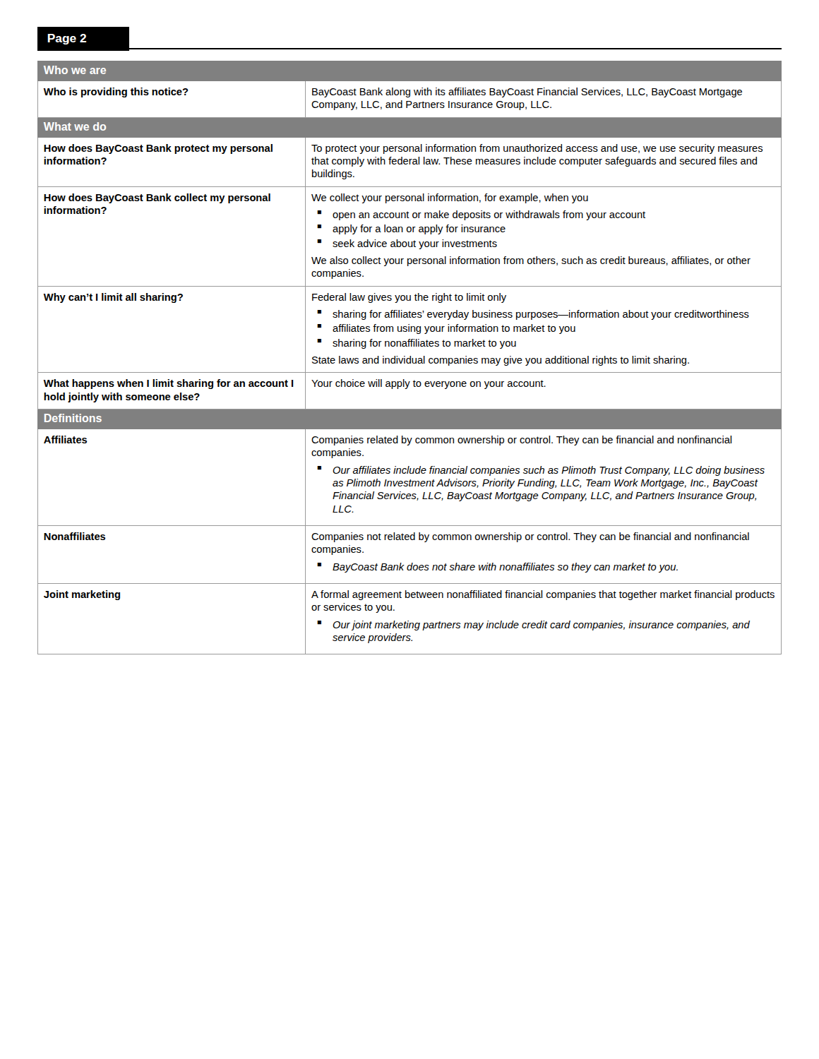Page 2
| Who we are |
| Who is providing this notice? | BayCoast Bank along with its affiliates BayCoast Financial Services, LLC, BayCoast Mortgage Company, LLC, and Partners Insurance Group, LLC. |
| What we do |
| How does BayCoast Bank protect my personal information? | To protect your personal information from unauthorized access and use, we use security measures that comply with federal law. These measures include computer safeguards and secured files and buildings. |
| How does BayCoast Bank collect my personal information? | We collect your personal information, for example, when you open an account or make deposits or withdrawals from your account apply for a loan or apply for insurance seek advice about your investments We also collect your personal information from others, such as credit bureaus, affiliates, or other companies. |
| Why can’t I limit all sharing? | Federal law gives you the right to limit only sharing for affiliates’ everyday business purposes—information about your creditworthiness affiliates from using your information to market to you sharing for nonaffiliates to market to you State laws and individual companies may give you additional rights to limit sharing. |
| What happens when I limit sharing for an account I hold jointly with someone else? | Your choice will apply to everyone on your account. |
| Definitions |
| Affiliates | Companies related by common ownership or control. They can be financial and nonfinancial companies. Our affiliates include financial companies such as Plimoth Trust Company, LLC doing business as Plimoth Investment Advisors, Priority Funding, LLC, Team Work Mortgage, Inc., BayCoast Financial Services, LLC, BayCoast Mortgage Company, LLC, and Partners Insurance Group, LLC. |
| Nonaffiliates | Companies not related by common ownership or control. They can be financial and nonfinancial companies. BayCoast Bank does not share with nonaffiliates so they can market to you. |
| Joint marketing | A formal agreement between nonaffiliated financial companies that together market financial products or services to you. Our joint marketing partners may include credit card companies, insurance companies, and service providers. |